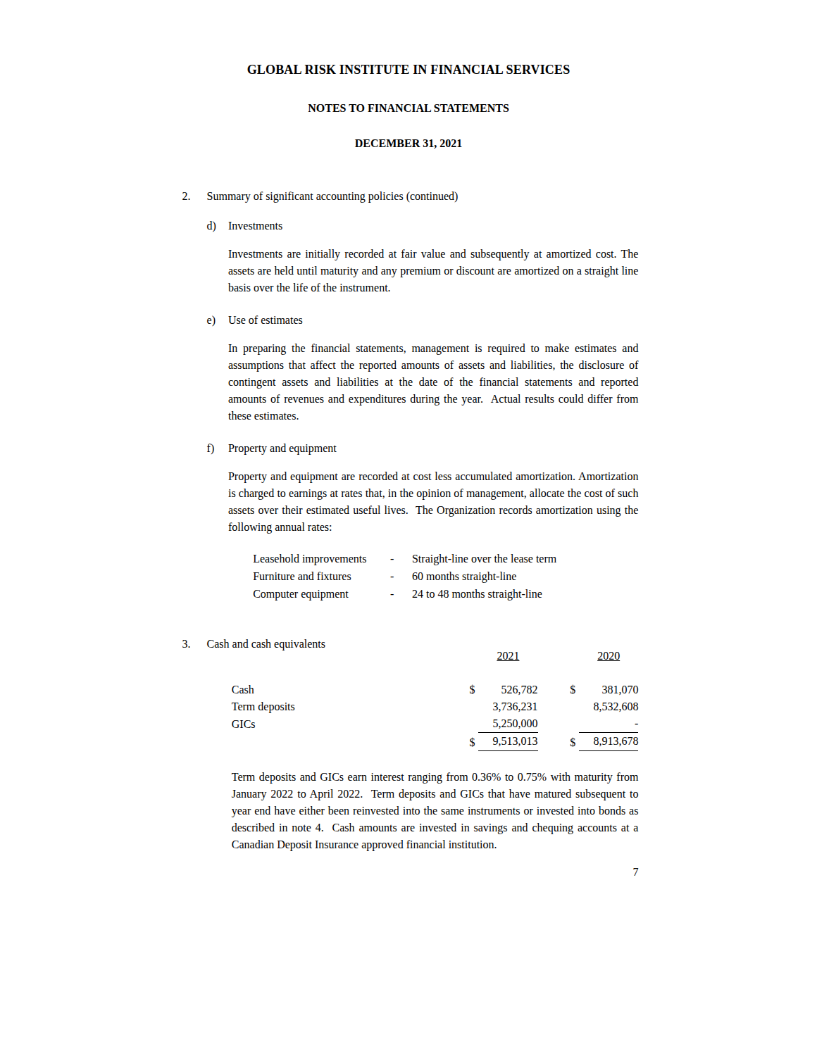GLOBAL RISK INSTITUTE IN FINANCIAL SERVICES
NOTES TO FINANCIAL STATEMENTS
DECEMBER 31, 2021
2.
Summary of significant accounting policies (continued)
d)
Investments
Investments are initially recorded at fair value and subsequently at amortized cost. The assets are held until maturity and any premium or discount are amortized on a straight line basis over the life of the instrument.
e)
Use of estimates
In preparing the financial statements, management is required to make estimates and assumptions that affect the reported amounts of assets and liabilities, the disclosure of contingent assets and liabilities at the date of the financial statements and reported amounts of revenues and expenditures during the year. Actual results could differ from these estimates.
f)
Property and equipment
Property and equipment are recorded at cost less accumulated amortization. Amortization is charged to earnings at rates that, in the opinion of management, allocate the cost of such assets over their estimated useful lives. The Organization records amortization using the following annual rates:
| Leasehold improvements | - | Straight-line over the lease term |
| Furniture and fixtures | - | 60 months straight-line |
| Computer equipment | - | 24 to 48 months straight-line |
3.
Cash and cash equivalents
| | | | 2021 | | | 2020 |
| Cash | | $ | 526,782 | | $ | 381,070 |
| Term deposits | | | 3,736,231 | | | 8,532,608 |
| GICs | | | 5,250,000 | | | - |
| | | $ | 9,513,013 | | $ | 8,913,678 |
Term deposits and GICs earn interest ranging from 0.36% to 0.75% with maturity from January 2022 to April 2022. Term deposits and GICs that have matured subsequent to year end have either been reinvested into the same instruments or invested into bonds as described in note 4. Cash amounts are invested in savings and chequing accounts at a Canadian Deposit Insurance approved financial institution.
7